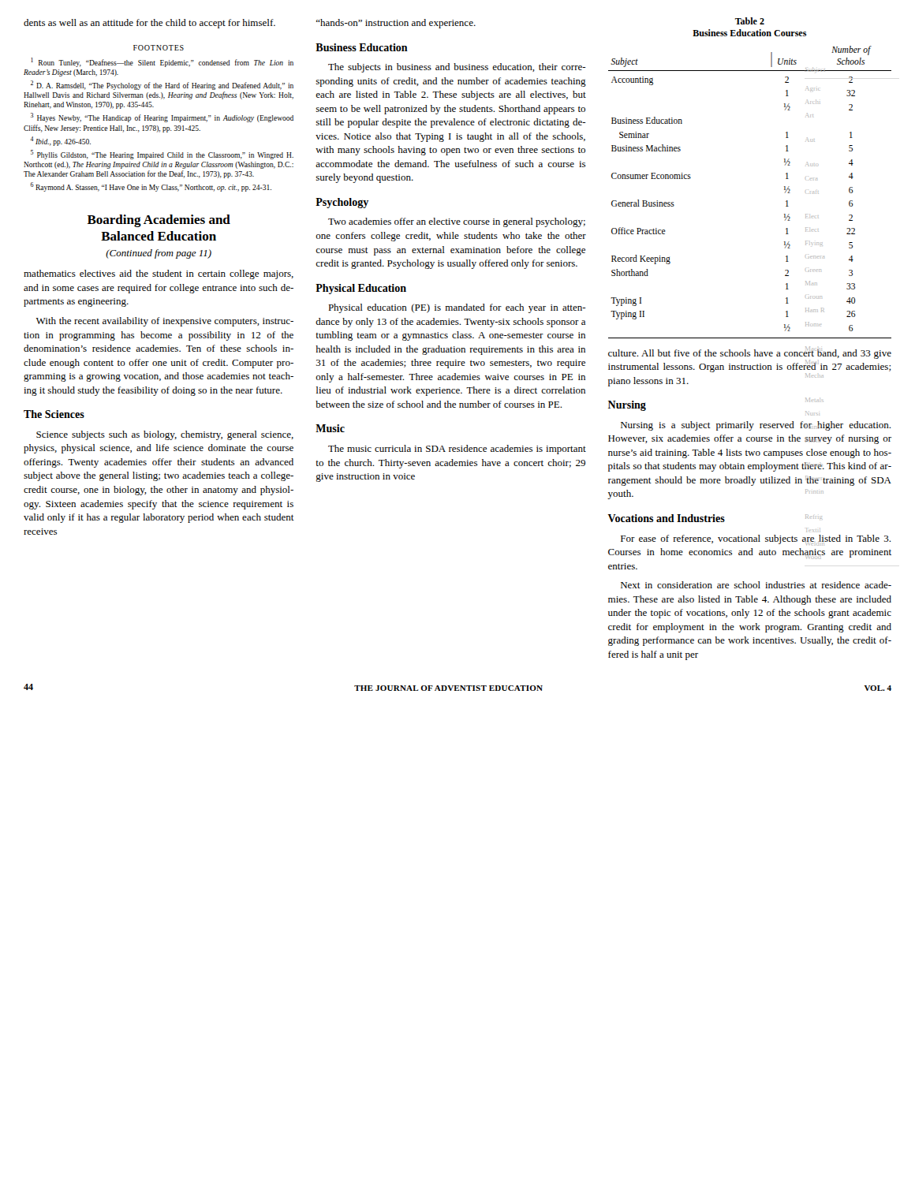|
Subject
Agric
Archi
Art
Aut
Auto
Cera
Craft
Elect
Elect
Flying
Genera
Green
Man
Groun
Ham R
Home
Machi
Meal
Mecha
Metals
Nursi
Paint
Photo
Plumb
Power
Printin
Refrig
Textil
Weldin
Wood
dents as well as an attitude for the child to accept for himself.
FOOTNOTES
1 Roun Tunley, “Deafness—the Silent Epidemic,” condensed from The Lion in Reader’s Digest (March, 1974).
2 D. A. Ramsdell, “The Psychology of the Hard of Hearing and Deafened Adult,” in Hallwell Davis and Richard Silverman (eds.), Hearing and Deafness (New York: Holt, Rinehart, and Winston, 1970), pp. 435-445.
3 Hayes Newby, “The Handicap of Hearing Impairment,” in Audiology (Englewood Cliffs, New Jersey: Prentice Hall, Inc., 1978), pp. 391-425.
4 Ibid., pp. 426-450.
5 Phyllis Gildston, “The Hearing Impaired Child in the Classroom,” in Wingred H. Northcott (ed.), The Hearing Impaired Child in a Regular Classroom (Washington, D.C.: The Alexander Graham Bell Association for the Deaf, Inc., 1973), pp. 37-43.
6 Raymond A. Stassen, “I Have One in My Class,” Northcott, op. cit., pp. 24-31.
Boarding Academies and
Balanced Education
(Continued from page 11)
mathematics electives aid the student in certain college majors, and in some cases are required for college entrance into such departments as engineering.
With the recent availability of inexpensive computers, instruction in programming has become a possibility in 12 of the denomination’s residence academies. Ten of these schools include enough content to offer one unit of credit. Computer programming is a growing vocation, and those academies not teaching it should study the feasibility of doing so in the near future.
The Sciences
Science subjects such as biology, chemistry, general science, physics, physical science, and life science dominate the course offerings. Twenty academies offer their students an advanced subject above the general listing; two academies teach a college-credit course, one in biology, the other in anatomy and physiology. Sixteen academies specify that the science requirement is valid only if it has a regular laboratory period when each student receives
“hands-on” instruction and experience.
Business Education
The subjects in business and business education, their corresponding units of credit, and the number of academies teaching each are listed in Table 2. These subjects are all electives, but seem to be well patronized by the students. Shorthand appears to still be popular despite the prevalence of electronic dictating devices. Notice also that Typing I is taught in all of the schools, with many schools having to open two or even three sections to accommodate the demand. The usefulness of such a course is surely beyond question.
Psychology
Two academies offer an elective course in general psychology; one confers college credit, while students who take the other course must pass an external examination before the college credit is granted. Psychology is usually offered only for seniors.
Physical Education
Physical education (PE) is mandated for each year in attendance by only 13 of the academies. Twenty-six schools sponsor a tumbling team or a gymnastics class. A one-semester course in health is included in the graduation requirements in this area in 31 of the academies; three require two semesters, two require only a half-semester. Three academies waive courses in PE in lieu of industrial work experience. There is a direct correlation between the size of school and the number of courses in PE.
Music
The music curricula in SDA residence academies is important to the church. Thirty-seven academies have a concert choir; 29 give instruction in voice
Table 2 Business Education Courses
| Subject | Units | Number of Schools |
| --- | --- | --- |
| Accounting | 2 | 2 |
| | 1 | 32 |
| | ½ | 2 |
| Business Education | | |
| Seminar | 1 | 1 |
| Business Machines | 1 | 5 |
| | ½ | 4 |
| Consumer Economics | 1 | 4 |
| | ½ | 6 |
| General Business | 1 | 6 |
| | ½ | 2 |
| Office Practice | 1 | 22 |
| | ½ | 5 |
| Record Keeping | 1 | 4 |
| Shorthand | 2 | 3 |
| | 1 | 33 |
| Typing I | 1 | 40 |
| Typing II | 1 | 26 |
| | ½ | 6 |
culture. All but five of the schools have a concert band, and 33 give instrumental lessons. Organ instruction is offered in 27 academies; piano lessons in 31.
Nursing
Nursing is a subject primarily reserved for higher education. However, six academies offer a course in the survey of nursing or nurse’s aid training. Table 4 lists two campuses close enough to hospitals so that students may obtain employment there. This kind of arrangement should be more broadly utilized in the training of SDA youth.
Vocations and Industries
For ease of reference, vocational subjects are listed in Table 3. Courses in home economics and auto mechanics are prominent entries.
Next in consideration are school industries at residence academies. These are also listed in Table 4. Although these are included under the topic of vocations, only 12 of the schools grant academic credit for employment in the work program. Granting credit and grading performance can be work incentives. Usually, the credit offered is half a unit per
44
THE JOURNAL OF ADVENTIST EDUCATION
VOL. 4